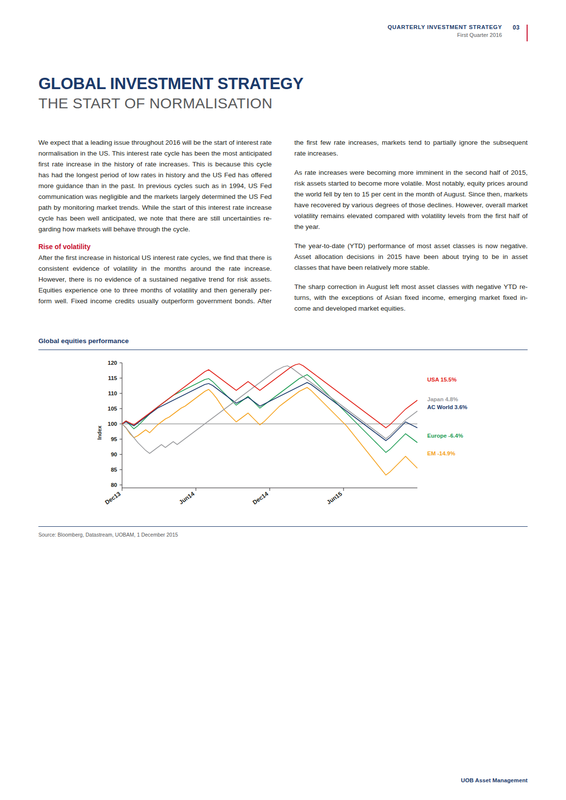Quarterly Investment Strategy
First Quarter 2016
03
GLOBAL INVESTMENT STRATEGY THE START OF NORMALISATION
We expect that a leading issue throughout 2016 will be the start of interest rate normalisation in the US. This interest rate cycle has been the most anticipated first rate increase in the history of rate increases. This is because this cycle has had the longest period of low rates in history and the US Fed has offered more guidance than in the past. In previous cycles such as in 1994, US Fed communication was negligible and the markets largely determined the US Fed path by monitoring market trends. While the start of this interest rate increase cycle has been well anticipated, we note that there are still uncertainties regarding how markets will behave through the cycle.
Rise of volatility
After the first increase in historical US interest rate cycles, we find that there is consistent evidence of volatility in the months around the rate increase. However, there is no evidence of a sustained negative trend for risk assets. Equities experience one to three months of volatility and then generally perform well. Fixed income credits usually outperform government bonds. After the first few rate increases, markets tend to partially ignore the subsequent rate increases.
As rate increases were becoming more imminent in the second half of 2015, risk assets started to become more volatile. Most notably, equity prices around the world fell by ten to 15 per cent in the month of August. Since then, markets have recovered by various degrees of those declines. However, overall market volatility remains elevated compared with volatility levels from the first half of the year.
The year-to-date (YTD) performance of most asset classes is now negative. Asset allocation decisions in 2015 have been about trying to be in asset classes that have been relatively more stable.
The sharp correction in August left most asset classes with negative YTD returns, with the exceptions of Asian fixed income, emerging market fixed income and developed market equities.
Global equities performance
120 115 110 105 100 95 90 85 80 Index Dec13 Jun14 Dec14 Jun15 USA 15.5% Japan 4.8% AC World 3.6% Europe -6.4% EM -14.9%
Source: Bloomberg, Datastream, UOBAM, 1 December 2015
UOB Asset Management